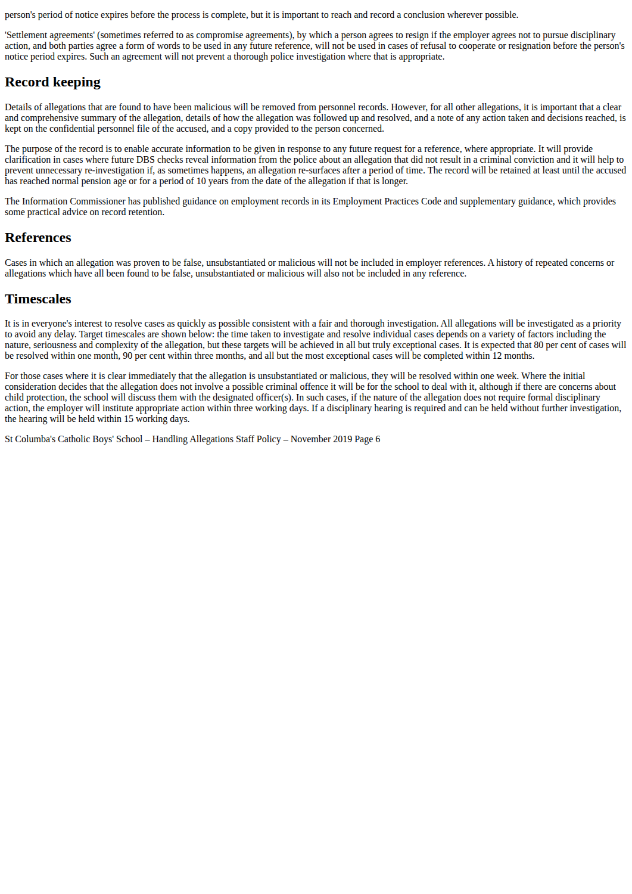person's period of notice expires before the process is complete, but it is important to reach and record a conclusion wherever possible.
'Settlement agreements' (sometimes referred to as compromise agreements), by which a person agrees to resign if the employer agrees not to pursue disciplinary action, and both parties agree a form of words to be used in any future reference, will not be used in cases of refusal to cooperate or resignation before the person's notice period expires. Such an agreement will not prevent a thorough police investigation where that is appropriate.
Record keeping
Details of allegations that are found to have been malicious will be removed from personnel records. However, for all other allegations, it is important that a clear and comprehensive summary of the allegation, details of how the allegation was followed up and resolved, and a note of any action taken and decisions reached, is kept on the confidential personnel file of the accused, and a copy provided to the person concerned.
The purpose of the record is to enable accurate information to be given in response to any future request for a reference, where appropriate. It will provide clarification in cases where future DBS checks reveal information from the police about an allegation that did not result in a criminal conviction and it will help to prevent unnecessary re-investigation if, as sometimes happens, an allegation re-surfaces after a period of time. The record will be retained at least until the accused has reached normal pension age or for a period of 10 years from the date of the allegation if that is longer.
The Information Commissioner has published guidance on employment records in its Employment Practices Code and supplementary guidance, which provides some practical advice on record retention.
References
Cases in which an allegation was proven to be false, unsubstantiated or malicious will not be included in employer references. A history of repeated concerns or allegations which have all been found to be false, unsubstantiated or malicious will also not be included in any reference.
Timescales
It is in everyone's interest to resolve cases as quickly as possible consistent with a fair and thorough investigation. All allegations will be investigated as a priority to avoid any delay. Target timescales are shown below: the time taken to investigate and resolve individual cases depends on a variety of factors including the nature, seriousness and complexity of the allegation, but these targets will be achieved in all but truly exceptional cases. It is expected that 80 per cent of cases will be resolved within one month, 90 per cent within three months, and all but the most exceptional cases will be completed within 12 months.
For those cases where it is clear immediately that the allegation is unsubstantiated or malicious, they will be resolved within one week. Where the initial consideration decides that the allegation does not involve a possible criminal offence it will be for the school to deal with it, although if there are concerns about child protection, the school will discuss them with the designated officer(s). In such cases, if the nature of the allegation does not require formal disciplinary action, the employer will institute appropriate action within three working days. If a disciplinary hearing is required and can be held without further investigation, the hearing will be held within 15 working days.
St Columba's Catholic Boys' School – Handling Allegations Staff Policy – November 2019 Page 6